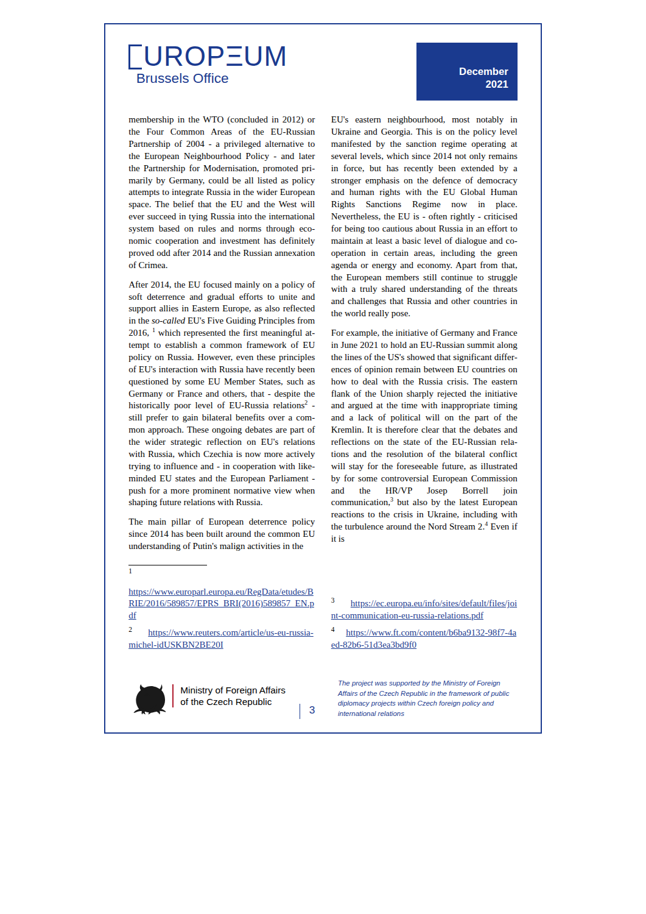UROPΞUM
Brussels Office
December
2021
membership in the WTO (concluded in 2012) or the Four Common Areas of the EU-Russian Partnership of 2004 - a privileged alternative to the European Neighbourhood Policy - and later the Partnership for Modernisation, promoted primarily by Germany, could be all listed as policy attempts to integrate Russia in the wider European space. The belief that the EU and the West will ever succeed in tying Russia into the international system based on rules and norms through economic cooperation and investment has definitely proved odd after 2014 and the Russian annexation of Crimea.
After 2014, the EU focused mainly on a policy of soft deterrence and gradual efforts to unite and support allies in Eastern Europe, as also reflected in the so-called EU's Five Guiding Principles from 2016, 1 which represented the first meaningful attempt to establish a common framework of EU policy on Russia. However, even these principles of EU's interaction with Russia have recently been questioned by some EU Member States, such as Germany or France and others, that - despite the historically poor level of EU-Russia relations2 - still prefer to gain bilateral benefits over a common approach. These ongoing debates are part of the wider strategic reflection on EU's relations with Russia, which Czechia is now more actively trying to influence and - in cooperation with like-minded EU states and the European Parliament - push for a more prominent normative view when shaping future relations with Russia.
The main pillar of European deterrence policy since 2014 has been built around the common EU understanding of Putin's malign activities in the
1
https://www.europarl.europa.eu/RegData/etudes/BRIE/2016/589857/EPRS_BRI(2016)589857_EN.pdf
2 https://www.reuters.com/article/us-eu-russia-michel-idUSKBN2BE20I
EU's eastern neighbourhood, most notably in Ukraine and Georgia. This is on the policy level manifested by the sanction regime operating at several levels, which since 2014 not only remains in force, but has recently been extended by a stronger emphasis on the defence of democracy and human rights with the EU Global Human Rights Sanctions Regime now in place. Nevertheless, the EU is - often rightly - criticised for being too cautious about Russia in an effort to maintain at least a basic level of dialogue and cooperation in certain areas, including the green agenda or energy and economy. Apart from that, the European members still continue to struggle with a truly shared understanding of the threats and challenges that Russia and other countries in the world really pose.
For example, the initiative of Germany and France in June 2021 to hold an EU-Russian summit along the lines of the US's showed that significant differences of opinion remain between EU countries on how to deal with the Russia crisis. The eastern flank of the Union sharply rejected the initiative and argued at the time with inappropriate timing and a lack of political will on the part of the Kremlin. It is therefore clear that the debates and reflections on the state of the EU-Russian relations and the resolution of the bilateral conflict will stay for the foreseeable future, as illustrated by for some controversial European Commission and the HR/VP Josep Borrell join communication,3 but also by the latest European reactions to the crisis in Ukraine, including with the turbulence around the Nord Stream 2.4 Even if it is
3 https://ec.europa.eu/info/sites/default/files/joint-communication-eu-russia-relations.pdf
4 https://www.ft.com/content/b6ba9132-98f7-4aed-82b6-51d3ea3bd9f0
Ministry of Foreign Affairs
of the Czech Republic
3
The project was supported by the Ministry of Foreign Affairs of the Czech Republic in the framework of public diplomacy projects within Czech foreign policy and international relations